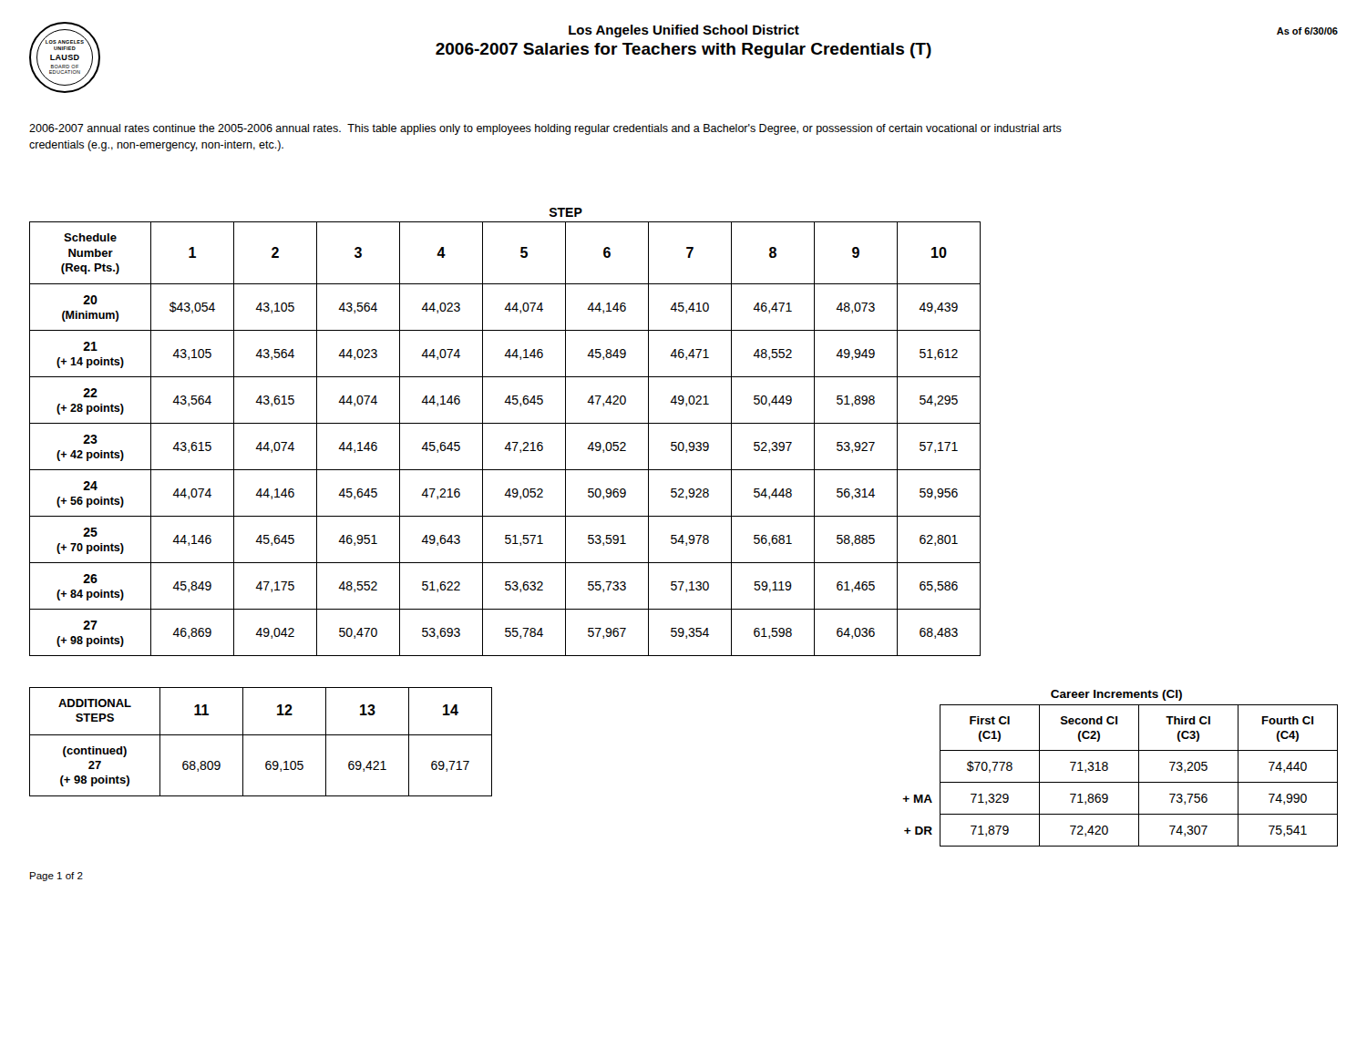LOS ANGELES UNIFIED LAUSD BOARD OF EDUCATION
As of 6/30/06
Los Angeles Unified School District
2006-2007 Salaries for Teachers with Regular Credentials (T)
2006-2007 annual rates continue the 2005-2006 annual rates. This table applies only to employees holding regular credentials and a Bachelor's Degree, or possession of certain vocational or industrial arts credentials (e.g., non-emergency, non-intern, etc.).
| | STEP |
| --- | --- |
| Schedule Number (Req. Pts.) | 1 | 2 | 3 | 4 | 5 | 6 | 7 | 8 | 9 | 10 |
| 20 (Minimum) | $43,054 | 43,105 | 43,564 | 44,023 | 44,074 | 44,146 | 45,410 | 46,471 | 48,073 | 49,439 |
| 21 (+ 14 points) | 43,105 | 43,564 | 44,023 | 44,074 | 44,146 | 45,849 | 46,471 | 48,552 | 49,949 | 51,612 |
| 22 (+ 28 points) | 43,564 | 43,615 | 44,074 | 44,146 | 45,645 | 47,420 | 49,021 | 50,449 | 51,898 | 54,295 |
| 23 (+ 42 points) | 43,615 | 44,074 | 44,146 | 45,645 | 47,216 | 49,052 | 50,939 | 52,397 | 53,927 | 57,171 |
| 24 (+ 56 points) | 44,074 | 44,146 | 45,645 | 47,216 | 49,052 | 50,969 | 52,928 | 54,448 | 56,314 | 59,956 |
| 25 (+ 70 points) | 44,146 | 45,645 | 46,951 | 49,643 | 51,571 | 53,591 | 54,978 | 56,681 | 58,885 | 62,801 |
| 26 (+ 84 points) | 45,849 | 47,175 | 48,552 | 51,622 | 53,632 | 55,733 | 57,130 | 59,119 | 61,465 | 65,586 |
| 27 (+ 98 points) | 46,869 | 49,042 | 50,470 | 53,693 | 55,784 | 57,967 | 59,354 | 61,598 | 64,036 | 68,483 |
| ADDITIONAL STEPS | 11 | 12 | 13 | 14 |
| --- | --- | --- | --- | --- |
| (continued) 27 (+ 98 points) | 68,809 | 69,105 | 69,421 | 69,717 |
Career Increments (CI)
| | First CI (C1) | Second CI (C2) | Third CI (C3) | Fourth CI (C4) |
| --- | --- | --- | --- | --- |
| | $70,778 | 71,318 | 73,205 | 74,440 |
| + MA | 71,329 | 71,869 | 73,756 | 74,990 |
| + DR | 71,879 | 72,420 | 74,307 | 75,541 |
Page 1 of 2